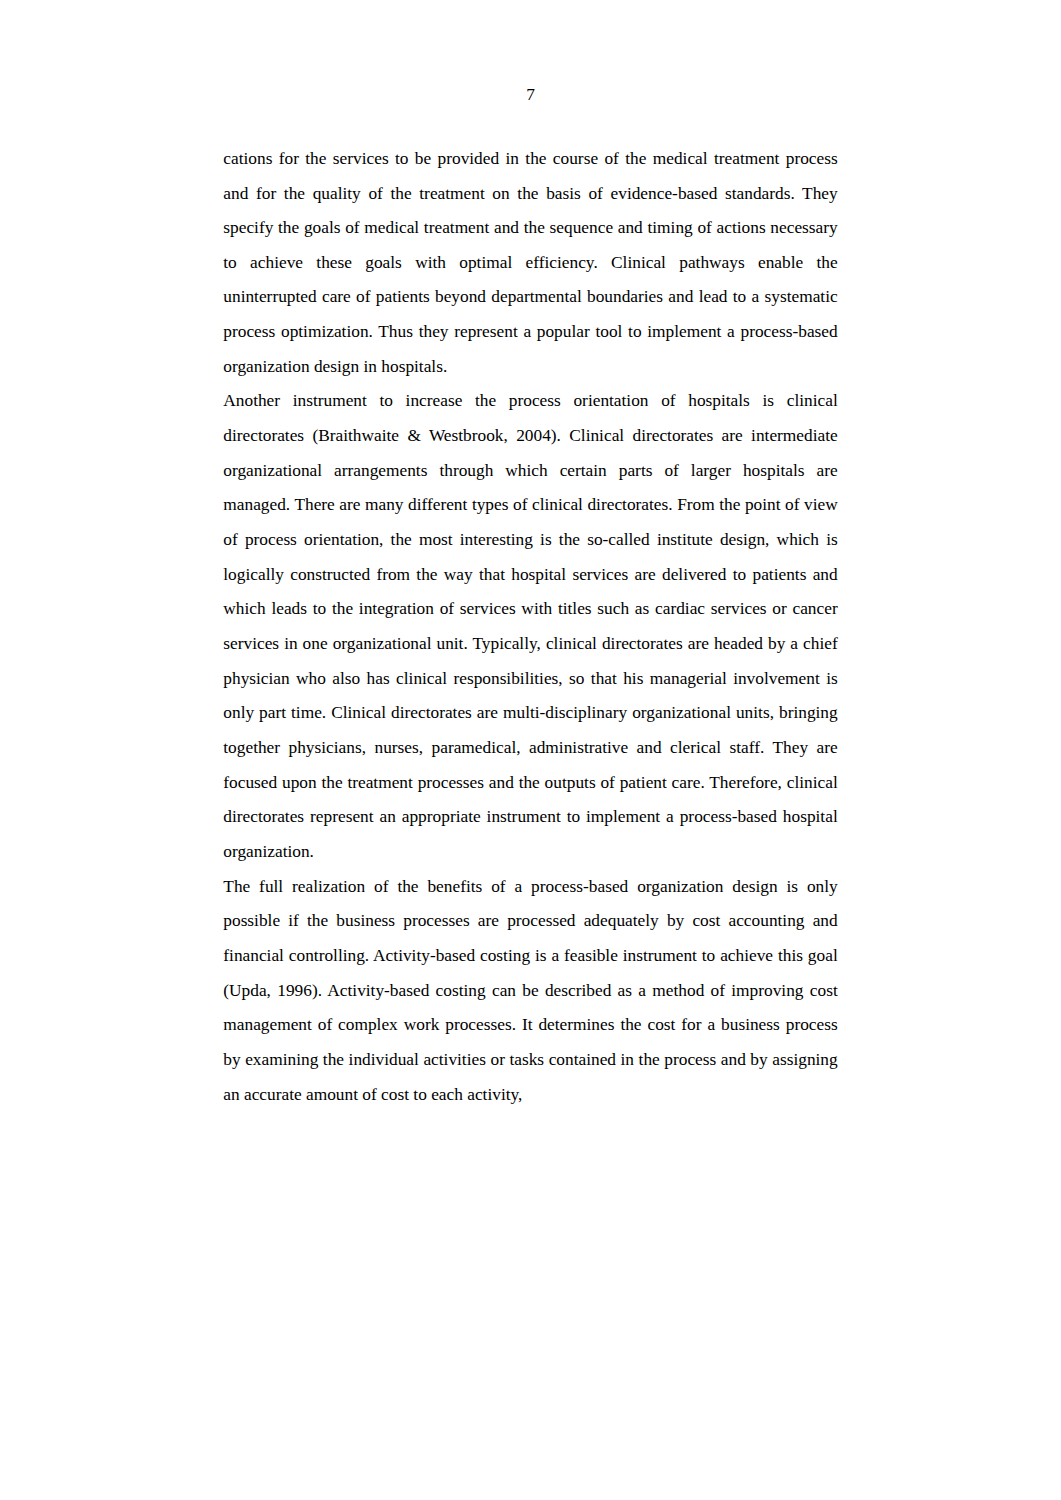7
cations for the services to be provided in the course of the medical treatment process and for the quality of the treatment on the basis of evidence-based standards. They specify the goals of medical treatment and the sequence and timing of actions necessary to achieve these goals with optimal efficiency. Clinical pathways enable the uninterrupted care of patients beyond departmental boundaries and lead to a systematic process optimization. Thus they represent a popular tool to implement a process-based organization design in hospitals.
Another instrument to increase the process orientation of hospitals is clinical directorates (Braithwaite & Westbrook, 2004). Clinical directorates are intermediate organizational ar­rangements through which certain parts of larger hospitals are managed. There are many dif­ferent types of clinical directorates. From the point of view of process orientation, the most interesting is the so-called institute design, which is logically constructed from the way that hospital services are delivered to patients and which leads to the integration of services with titles such as cardiac services or cancer services in one organizational unit. Typically, clinical directorates are headed by a chief physician who also has clinical responsibilities, so that his managerial involvement is only part time. Clinical directorates are multi-disciplinary organi­zational units, bringing together physicians, nurses, paramedical, administrative and clerical staff. They are focused upon the treatment processes and the outputs of patient care. There­fore, clinical directorates represent an appropriate instrument to implement a process-based hospital organization.
The full realization of the benefits of a process-based organization design is only possible if the business processes are processed adequately by cost accounting and financial controlling. Activity-based costing is a feasible instrument to achieve this goal (Upda, 1996). Activity-based costing can be described as a method of improving cost management of complex work processes. It determines the cost for a business process by examining the individual activities or tasks contained in the process and by assigning an accurate amount of cost to each activity,